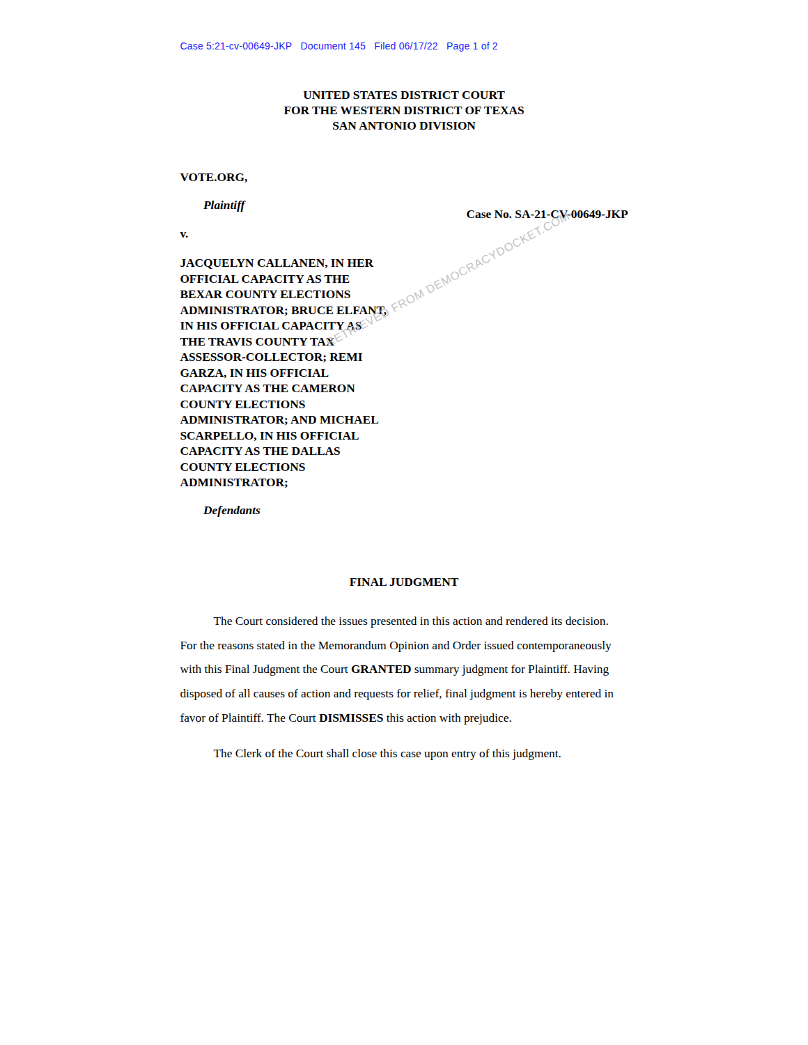Case 5:21-cv-00649-JKP Document 145 Filed 06/17/22 Page 1 of 2
UNITED STATES DISTRICT COURT
FOR THE WESTERN DISTRICT OF TEXAS
SAN ANTONIO DIVISION
Case No. SA-21-CV-00649-JKP
VOTE.ORG,
Plaintiff
v.
JACQUELYN CALLANEN, IN HER
OFFICIAL CAPACITY AS THE
BEXAR COUNTY ELECTIONS
ADMINISTRATOR; BRUCE ELFANT,
IN HIS OFFICIAL CAPACITY AS
THE TRAVIS COUNTY TAX
ASSESSOR-COLLECTOR; REMI
GARZA, IN HIS OFFICIAL
CAPACITY AS THE CAMERON
COUNTY ELECTIONS
ADMINISTRATOR; AND MICHAEL
SCARPELLO, IN HIS OFFICIAL
CAPACITY AS THE DALLAS
COUNTY ELECTIONS
ADMINISTRATOR;
Defendants
RETRIEVED FROM DEMOCRACYDOCKET.COM
FINAL JUDGMENT
The Court considered the issues presented in this action and rendered its decision. For the reasons stated in the Memorandum Opinion and Order issued contemporaneously with this Final Judgment the Court GRANTED summary judgment for Plaintiff. Having disposed of all causes of action and requests for relief, final judgment is hereby entered in favor of Plaintiff. The Court DISMISSES this action with prejudice.
The Clerk of the Court shall close this case upon entry of this judgment.